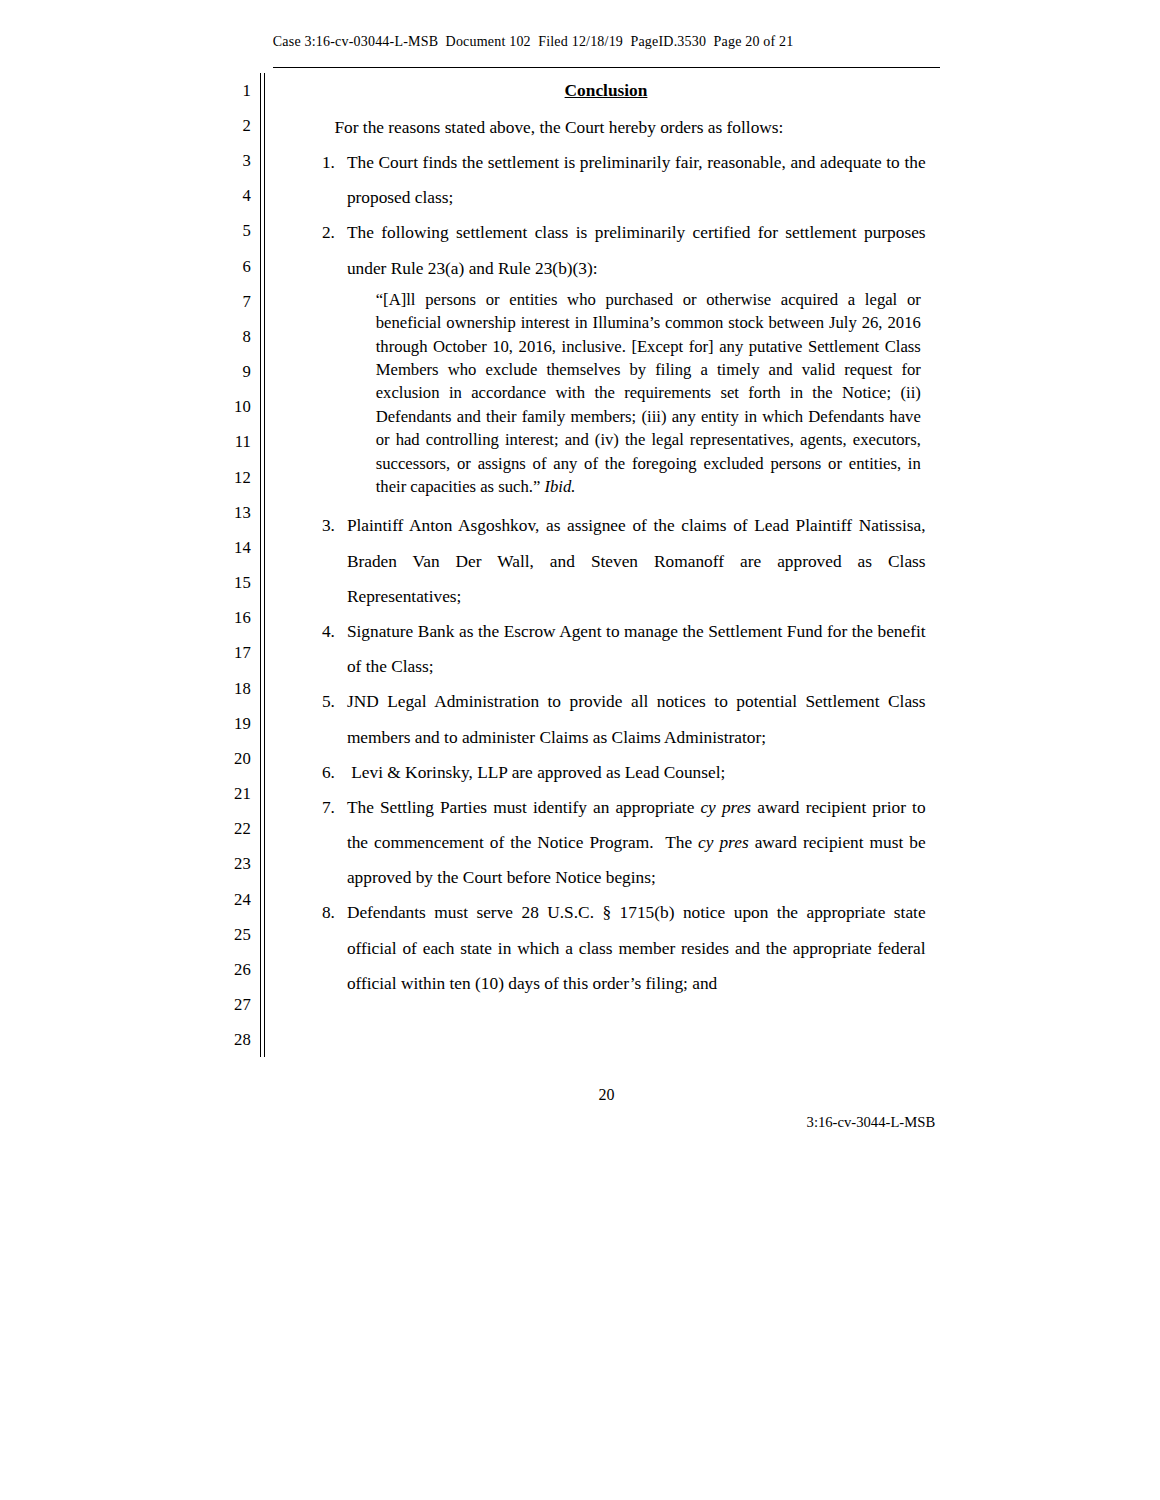Case 3:16-cv-03044-L-MSB Document 102 Filed 12/18/19 PageID.3530 Page 20 of 21
1
2
3
4
5
6
7
8
9
10
11
12
13
14
15
16
17
18
19
20
21
22
23
24
25
26
27
28
Conclusion
For the reasons stated above, the Court hereby orders as follows:
The Court finds the settlement is preliminarily fair, reasonable, and adequate to the proposed class;
The following settlement class is preliminarily certified for settlement purposes under Rule 23(a) and Rule 23(b)(3):
“[A]ll persons or entities who purchased or otherwise acquired a legal or beneficial ownership interest in Illumina’s common stock between July 26, 2016 through October 10, 2016, inclusive. [Except for] any putative Settlement Class Members who exclude themselves by filing a timely and valid request for exclusion in accordance with the requirements set forth in the Notice; (ii) Defendants and their family members; (iii) any entity in which Defendants have or had controlling interest; and (iv) the legal representatives, agents, executors, successors, or assigns of any of the foregoing excluded persons or entities, in their capacities as such.” Ibid.
Plaintiff Anton Asgoshkov, as assignee of the claims of Lead Plaintiff Natissisa, Braden Van Der Wall, and Steven Romanoff are approved as Class Representatives;
Signature Bank as the Escrow Agent to manage the Settlement Fund for the benefit of the Class;
JND Legal Administration to provide all notices to potential Settlement Class members and to administer Claims as Claims Administrator;
Levi & Korinsky, LLP are approved as Lead Counsel;
The Settling Parties must identify an appropriate cy pres award recipient prior to the commencement of the Notice Program. The cy pres award recipient must be approved by the Court before Notice begins;
Defendants must serve 28 U.S.C. § 1715(b) notice upon the appropriate state official of each state in which a class member resides and the appropriate federal official within ten (10) days of this order’s filing; and
20
3:16-cv-3044-L-MSB